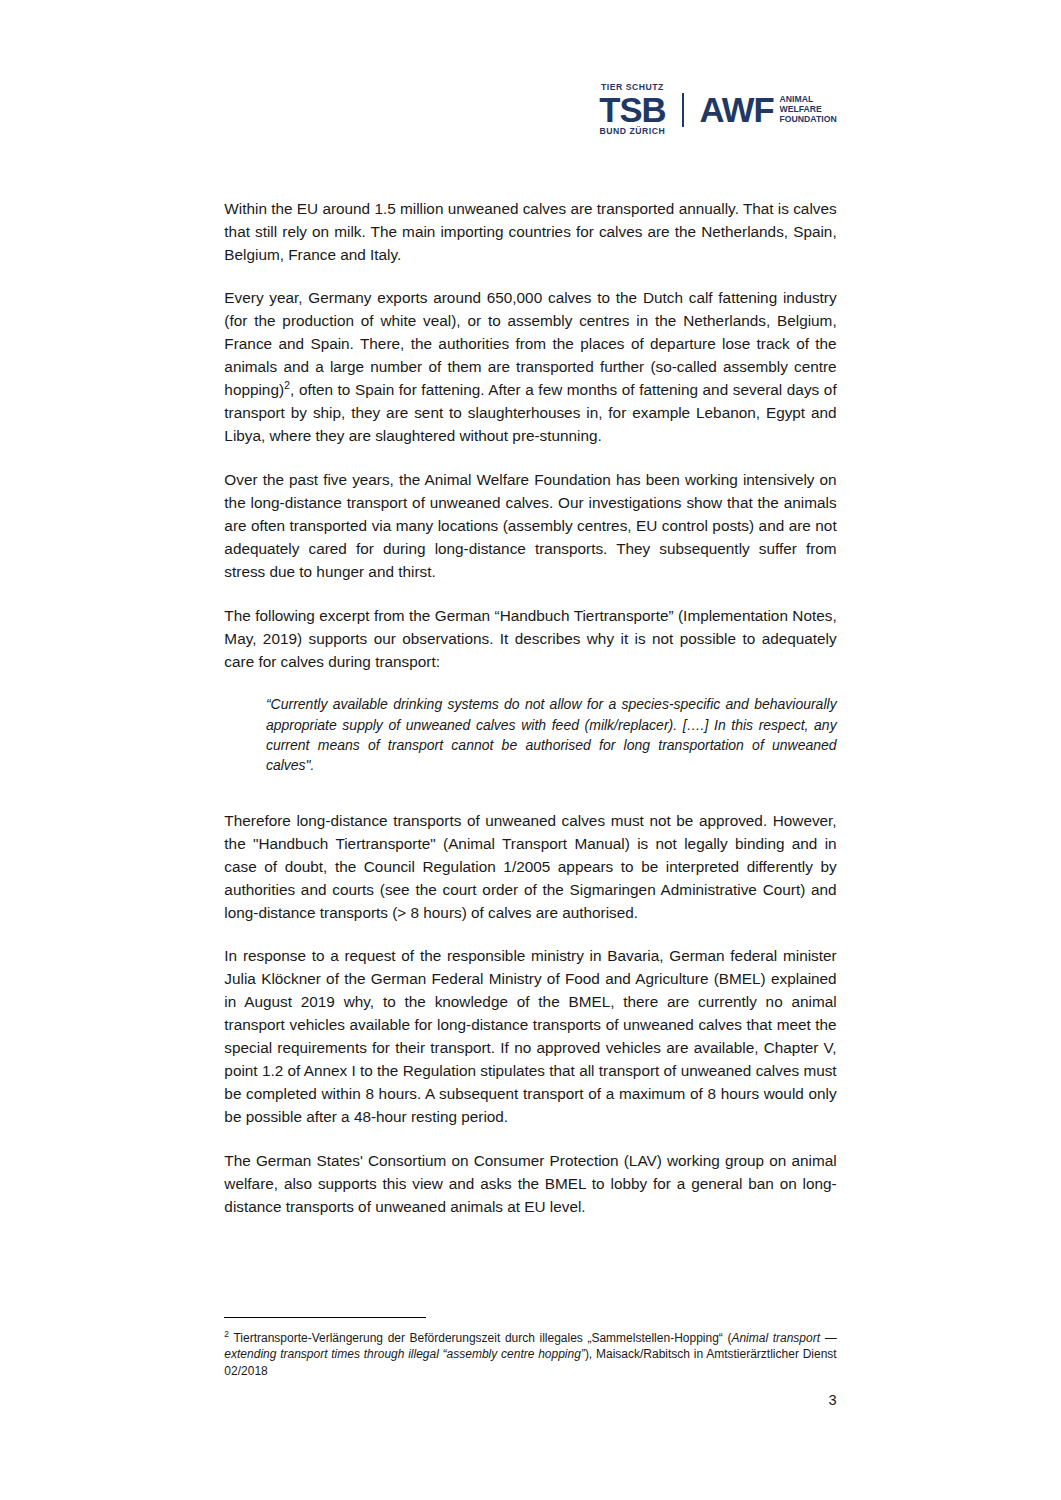TIER SCHUTZ TSB BUND ZÜRICH
AWF Animal
Welfare
Foundation
Within the EU around 1.5 million unweaned calves are transported annually. That is calves that still rely on milk. The main importing countries for calves are the Netherlands, Spain, Belgium, France and Italy.
Every year, Germany exports around 650,000 calves to the Dutch calf fattening industry (for the production of white veal), or to assembly centres in the Netherlands, Belgium, France and Spain. There, the authorities from the places of departure lose track of the animals and a large number of them are transported further (so-called assembly centre hopping)2, often to Spain for fattening. After a few months of fattening and several days of transport by ship, they are sent to slaughterhouses in, for example Lebanon, Egypt and Libya, where they are slaughtered without pre-stunning.
Over the past five years, the Animal Welfare Foundation has been working intensively on the long-distance transport of unweaned calves. Our investigations show that the animals are often transported via many locations (assembly centres, EU control posts) and are not adequately cared for during long-distance transports. They subsequently suffer from stress due to hunger and thirst.
The following excerpt from the German “Handbuch Tiertransporte” (Implementation Notes, May, 2019) supports our observations. It describes why it is not possible to adequately care for calves during transport:
“Currently available drinking systems do not allow for a species-specific and behaviourally appropriate supply of unweaned calves with feed (milk/replacer). [….] In this respect, any current means of transport cannot be authorised for long transportation of unweaned calves".
Therefore long-distance transports of unweaned calves must not be approved. However, the "Handbuch Tiertransporte" (Animal Transport Manual) is not legally binding and in case of doubt, the Council Regulation 1/2005 appears to be interpreted differently by authorities and courts (see the court order of the Sigmaringen Administrative Court) and long-distance transports (> 8 hours) of calves are authorised.
In response to a request of the responsible ministry in Bavaria, German federal minister Julia Klöckner of the German Federal Ministry of Food and Agriculture (BMEL) explained in August 2019 why, to the knowledge of the BMEL, there are currently no animal transport vehicles available for long-distance transports of unweaned calves that meet the special requirements for their transport. If no approved vehicles are available, Chapter V, point 1.2 of Annex I to the Regulation stipulates that all transport of unweaned calves must be completed within 8 hours. A subsequent transport of a maximum of 8 hours would only be possible after a 48-hour resting period.
The German States' Consortium on Consumer Protection (LAV) working group on animal welfare, also supports this view and asks the BMEL to lobby for a general ban on long-distance transports of unweaned animals at EU level.
2 Tiertransporte-Verlängerung der Beförderungszeit durch illegales „Sammelstellen-Hopping“ (Animal transport — extending transport times through illegal “assembly centre hopping”), Maisack/Rabitsch in Amtstierärztlicher Dienst 02/2018
3